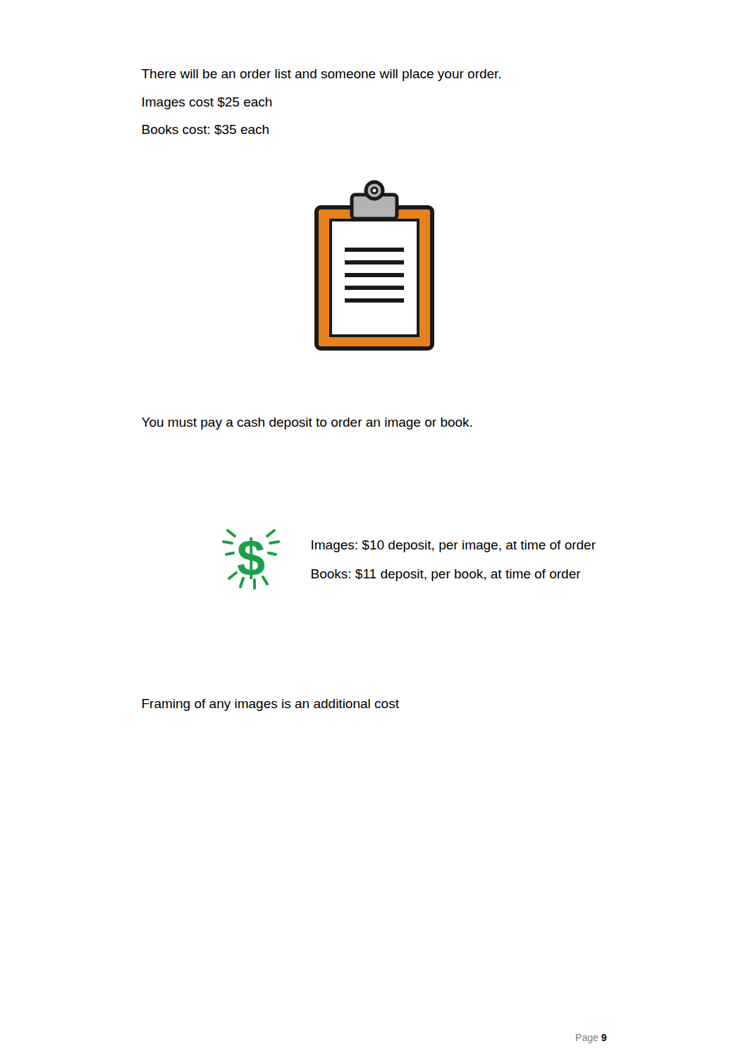There will be an order list and someone will place your order.
Images cost $25 each
Books cost: $35 each
You must pay a cash deposit to order an image or book.
$
Images: $10 deposit, per image, at time of order
Books: $11 deposit, per book, at time of order
Framing of any images is an additional cost
Page 9